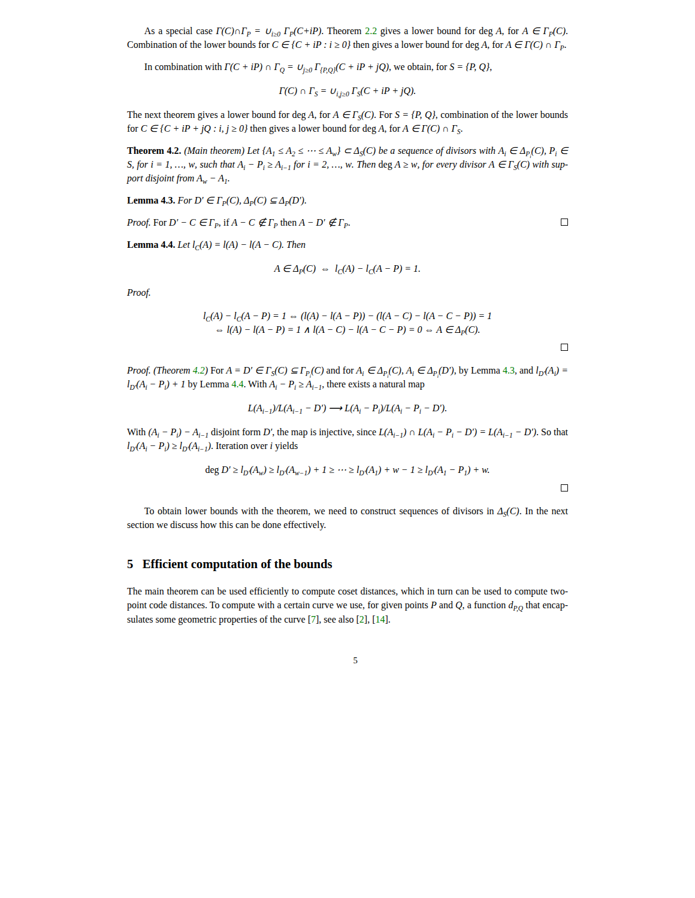As a special case Γ(C)∩ΓP = ∪i≥0 ΓP(C+iP). Theorem 2.2 gives a lower bound for deg A, for A ∈ ΓP(C). Combination of the lower bounds for C ∈ {C + iP : i ≥ 0} then gives a lower bound for deg A, for A ∈ Γ(C) ∩ ΓP.
In combination with Γ(C + iP) ∩ ΓQ = ∪j≥0 Γ{P,Q}(C + iP + jQ), we obtain, for S = {P, Q},
Γ(C) ∩ ΓS = ∪i,j≥0 ΓS(C + iP + jQ).
The next theorem gives a lower bound for deg A, for A ∈ ΓS(C). For S = {P, Q}, combination of the lower bounds for C ∈ {C + iP + jQ : i, j ≥ 0} then gives a lower bound for deg A, for A ∈ Γ(C) ∩ ΓS.
Theorem 4.2. (Main theorem) Let {A1 ≤ A2 ≤ ⋯ ≤ Aw} ⊂ ΔS(C) be a sequence of divisors with Ai ∈ ΔPi(C), Pi ∈ S, for i = 1, …, w, such that Ai − Pi ≥ Ai−1 for i = 2, …, w. Then deg A ≥ w, for every divisor A ∈ ΓS(C) with support disjoint from Aw − A1.
Lemma 4.3. For D′ ∈ ΓP(C), ΔP(C) ⊆ ΔP(D′).
Proof. For D′ − C ∈ ΓP, if A − C ∉ ΓP then A − D′ ∉ ΓP.
Lemma 4.4. Let lC(A) = l(A) − l(A − C). Then
A ∈ ΔP(C) ⇔ lC(A) − lC(A − P) = 1.
Proof.
lC(A) − lC(A − P) = 1 ⇔ (l(A) − l(A − P)) − (l(A − C) − l(A − C − P)) = 1 ⇔ l(A) − l(A − P) = 1 ∧ l(A − C) − l(A − C − P) = 0 ⇔ A ∈ ΔP(C).
Proof. (Theorem 4.2) For A = D′ ∈ ΓS(C) ⊆ ΓPi(C) and for Ai ∈ ΔPi(C), Ai ∈ ΔPi(D′), by Lemma 4.3, and lD′(Ai) = lD′(Ai − Pi) + 1 by Lemma 4.4. With Ai − Pi ≥ Ai−1, there exists a natural map
L(Ai−1)/L(Ai−1 − D′) ⟶ L(Ai − Pi)/L(Ai − Pi − D′).
With (Ai − Pi) − Ai−1 disjoint form D′, the map is injective, since L(Ai−1) ∩ L(Ai − Pi − D′) = L(Ai−1 − D′). So that lD′(Ai − Pi) ≥ lD′(Ai−1). Iteration over i yields
deg D′ ≥ lD′(Aw) ≥ lD′(Aw−1) + 1 ≥ ⋯ ≥ lD′(A1) + w − 1 ≥ lD′(A1 − P1) + w.
To obtain lower bounds with the theorem, we need to construct sequences of divisors in ΔS(C). In the next section we discuss how this can be done effectively.
5 Efficient computation of the bounds
The main theorem can be used efficiently to compute coset distances, which in turn can be used to compute two-point code distances. To compute with a certain curve we use, for given points P and Q, a function dP,Q that encapsulates some geometric properties of the curve [7], see also [2], [14].
5